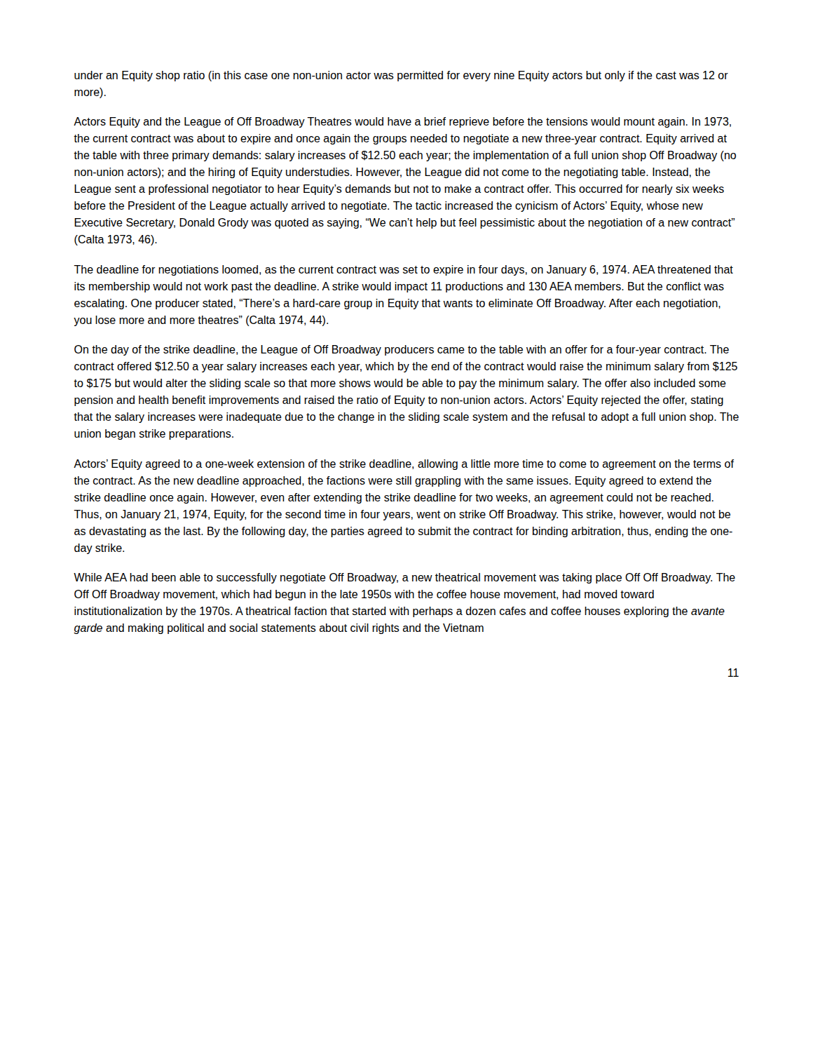under an Equity shop ratio (in this case one non-union actor was permitted for every nine Equity actors but only if the cast was 12 or more).
Actors Equity and the League of Off Broadway Theatres would have a brief reprieve before the tensions would mount again. In 1973, the current contract was about to expire and once again the groups needed to negotiate a new three-year contract. Equity arrived at the table with three primary demands: salary increases of $12.50 each year; the implementation of a full union shop Off Broadway (no non-union actors); and the hiring of Equity understudies. However, the League did not come to the negotiating table. Instead, the League sent a professional negotiator to hear Equity’s demands but not to make a contract offer. This occurred for nearly six weeks before the President of the League actually arrived to negotiate. The tactic increased the cynicism of Actors’ Equity, whose new Executive Secretary, Donald Grody was quoted as saying, “We can’t help but feel pessimistic about the negotiation of a new contract” (Calta 1973, 46).
The deadline for negotiations loomed, as the current contract was set to expire in four days, on January 6, 1974. AEA threatened that its membership would not work past the deadline. A strike would impact 11 productions and 130 AEA members. But the conflict was escalating. One producer stated, “There’s a hard-care group in Equity that wants to eliminate Off Broadway. After each negotiation, you lose more and more theatres” (Calta 1974, 44).
On the day of the strike deadline, the League of Off Broadway producers came to the table with an offer for a four-year contract. The contract offered $12.50 a year salary increases each year, which by the end of the contract would raise the minimum salary from $125 to $175 but would alter the sliding scale so that more shows would be able to pay the minimum salary. The offer also included some pension and health benefit improvements and raised the ratio of Equity to non-union actors. Actors’ Equity rejected the offer, stating that the salary increases were inadequate due to the change in the sliding scale system and the refusal to adopt a full union shop. The union began strike preparations.
Actors’ Equity agreed to a one-week extension of the strike deadline, allowing a little more time to come to agreement on the terms of the contract. As the new deadline approached, the factions were still grappling with the same issues. Equity agreed to extend the strike deadline once again. However, even after extending the strike deadline for two weeks, an agreement could not be reached. Thus, on January 21, 1974, Equity, for the second time in four years, went on strike Off Broadway. This strike, however, would not be as devastating as the last. By the following day, the parties agreed to submit the contract for binding arbitration, thus, ending the one-day strike.
While AEA had been able to successfully negotiate Off Broadway, a new theatrical movement was taking place Off Off Broadway. The Off Off Broadway movement, which had begun in the late 1950s with the coffee house movement, had moved toward institutionalization by the 1970s. A theatrical faction that started with perhaps a dozen cafes and coffee houses exploring the avante garde and making political and social statements about civil rights and the Vietnam
11